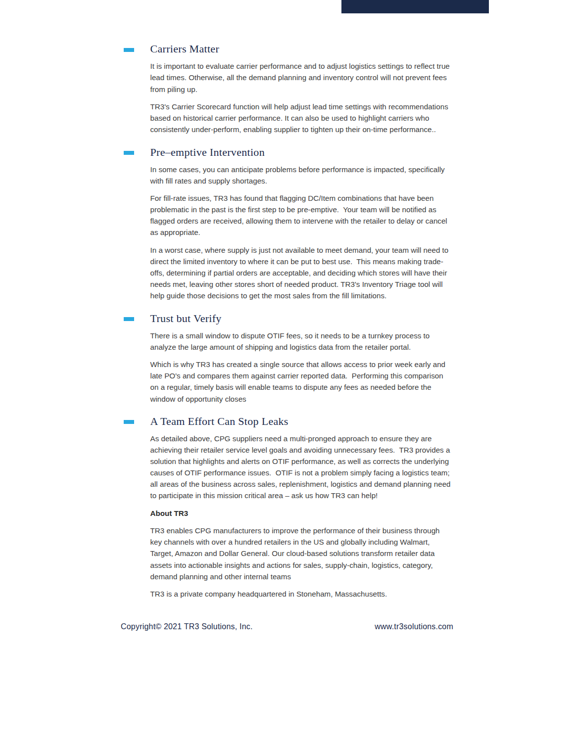Carriers Matter
It is important to evaluate carrier performance and to adjust logistics settings to reflect true lead times. Otherwise, all the demand planning and inventory control will not prevent fees from piling up.
TR3's Carrier Scorecard function will help adjust lead time settings with recommendations based on historical carrier performance. It can also be used to highlight carriers who consistently under-perform, enabling supplier to tighten up their on-time performance..
Pre–emptive Intervention
In some cases, you can anticipate problems before performance is impacted, specifically with fill rates and supply shortages.
For fill-rate issues, TR3 has found that flagging DC/Item combinations that have been problematic in the past is the first step to be pre-emptive. Your team will be notified as flagged orders are received, allowing them to intervene with the retailer to delay or cancel as appropriate.
In a worst case, where supply is just not available to meet demand, your team will need to direct the limited inventory to where it can be put to best use. This means making trade-offs, determining if partial orders are acceptable, and deciding which stores will have their needs met, leaving other stores short of needed product. TR3's Inventory Triage tool will help guide those decisions to get the most sales from the fill limitations.
Trust but Verify
There is a small window to dispute OTIF fees, so it needs to be a turnkey process to analyze the large amount of shipping and logistics data from the retailer portal.
Which is why TR3 has created a single source that allows access to prior week early and late PO's and compares them against carrier reported data. Performing this comparison on a regular, timely basis will enable teams to dispute any fees as needed before the window of opportunity closes
A Team Effort Can Stop Leaks
As detailed above, CPG suppliers need a multi-pronged approach to ensure they are achieving their retailer service level goals and avoiding unnecessary fees. TR3 provides a solution that highlights and alerts on OTIF performance, as well as corrects the underlying causes of OTIF performance issues. OTIF is not a problem simply facing a logistics team; all areas of the business across sales, replenishment, logistics and demand planning need to participate in this mission critical area – ask us how TR3 can help!
About TR3
TR3 enables CPG manufacturers to improve the performance of their business through key channels with over a hundred retailers in the US and globally including Walmart, Target, Amazon and Dollar General. Our cloud-based solutions transform retailer data assets into actionable insights and actions for sales, supply-chain, logistics, category, demand planning and other internal teams
TR3 is a private company headquartered in Stoneham, Massachusetts.
Copyright© 2021 TR3 Solutions, Inc. www.tr3solutions.com